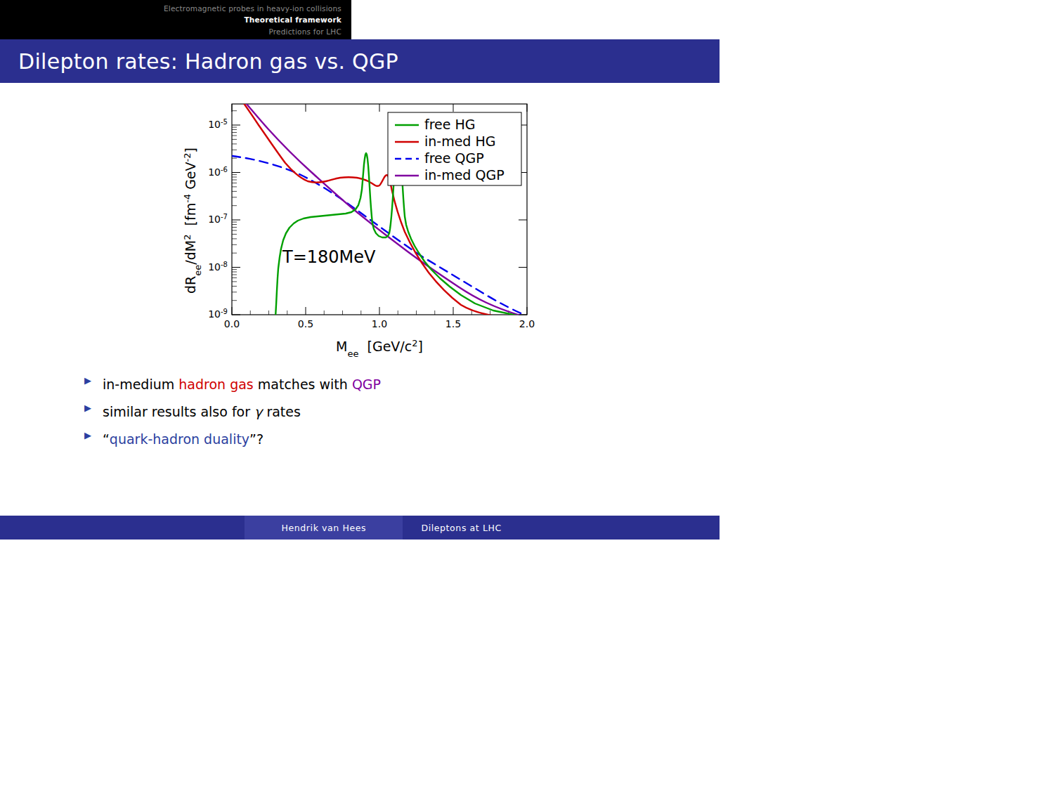Electromagnetic probes in heavy-ion collisions
Theoretical framework
Predictions for LHC
Dilepton rates: Hadron gas vs. QGP
10-9 10-8 10-7 10-6 10-5 0.0 0.5 1.0 1.5 2.0 Mee [GeV/c2] dRee/dM2 [fm-4 GeV-2] T=180MeV free HG in-med HG free QGP in-med QGP
in-medium hadron gas matches with QGP
similar results also for γ rates
“quark-hadron duality”?
Hendrik van Hees
Dileptons at LHC